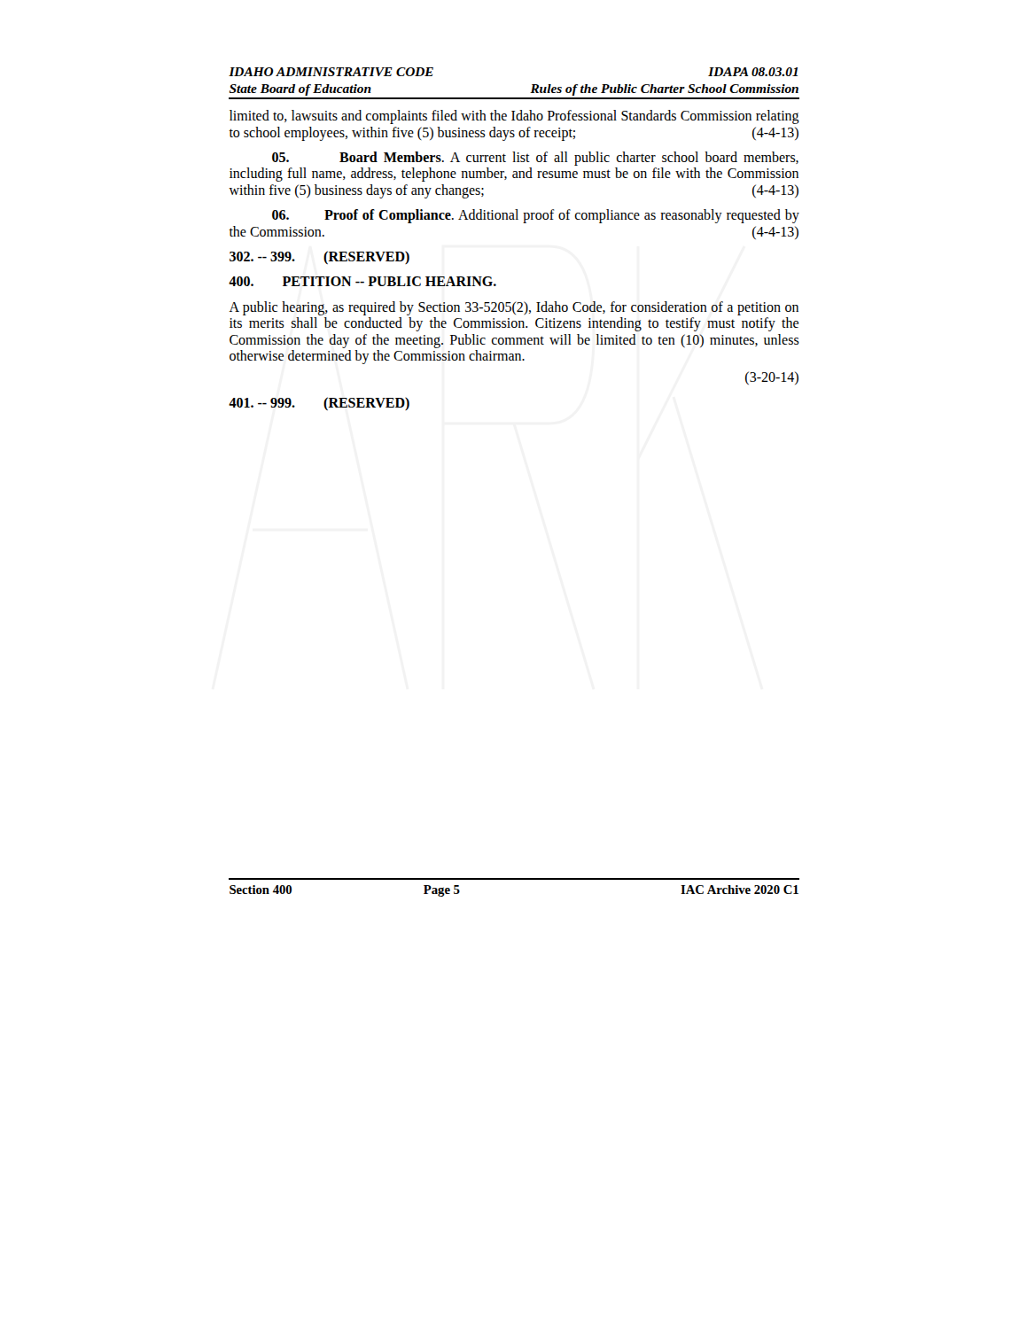| IDAHO ADMINISTRATIVE CODE | IDAPA 08.03.01 |
| State Board of Education | Rules of the Public Charter School Commission |
limited to, lawsuits and complaints filed with the Idaho Professional Standards Commission relating to school employees, within five (5) business days of receipt;(4-4-13)
05. Board Members. A current list of all public charter school board members, including full name, address, telephone number, and resume must be on file with the Commission within five (5) business days of any changes;(4-4-13)
06. Proof of Compliance. Additional proof of compliance as reasonably requested by the Commission.(4-4-13)
302. -- 399. (RESERVED)
400. PETITION -- PUBLIC HEARING.
A public hearing, as required by Section 33-5205(2), Idaho Code, for consideration of a petition on its merits shall be conducted by the Commission. Citizens intending to testify must notify the Commission the day of the meeting. Public comment will be limited to ten (10) minutes, unless otherwise determined by the Commission chairman.
(3-20-14)
401. -- 999. (RESERVED)
| Section 400 | Page 5 | IAC Archive 2020 C1 |